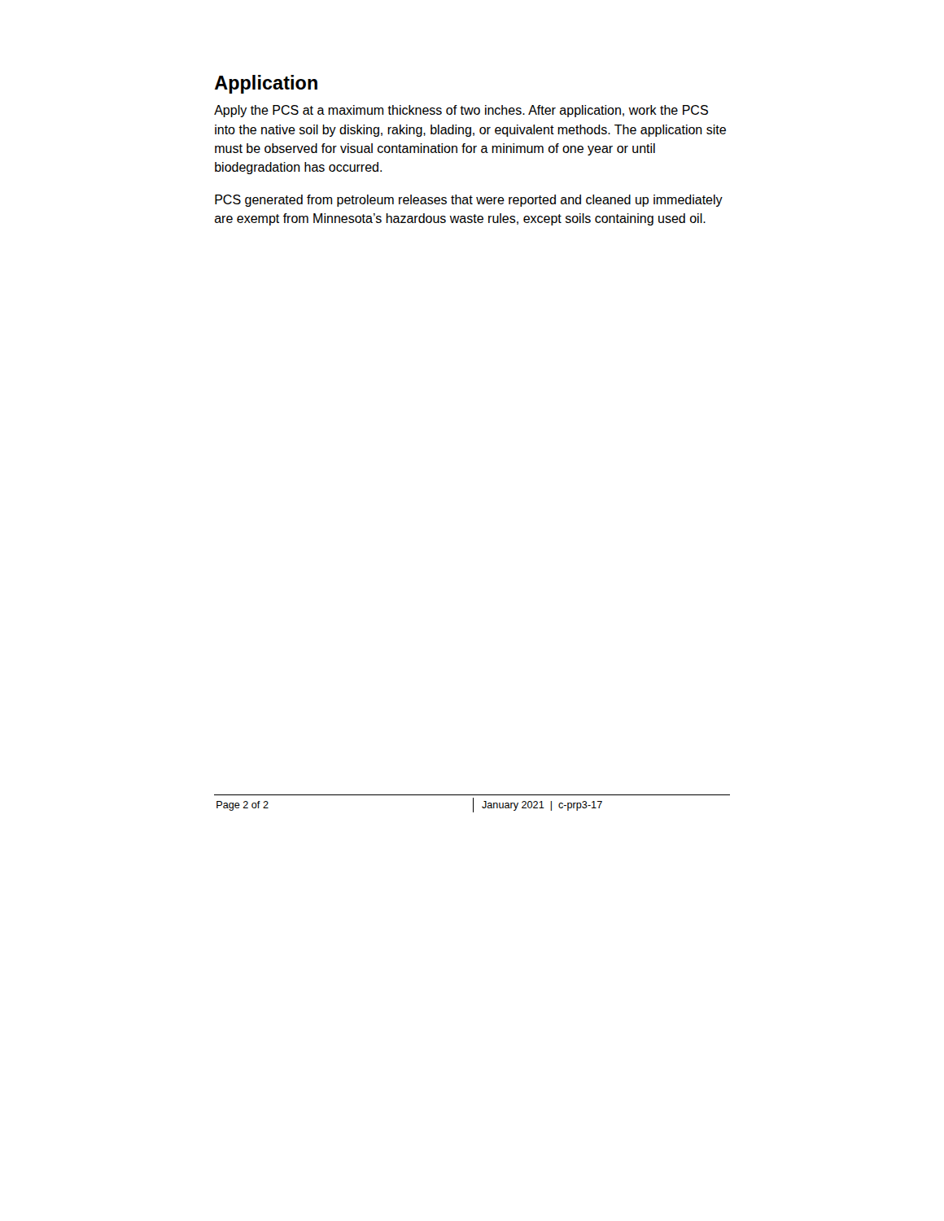Application
Apply the PCS at a maximum thickness of two inches. After application, work the PCS into the native soil by disking, raking, blading, or equivalent methods. The application site must be observed for visual contamination for a minimum of one year or until biodegradation has occurred.
PCS generated from petroleum releases that were reported and cleaned up immediately are exempt from Minnesota’s hazardous waste rules, except soils containing used oil.
Page 2 of 2
January 2021 | c-prp3-17